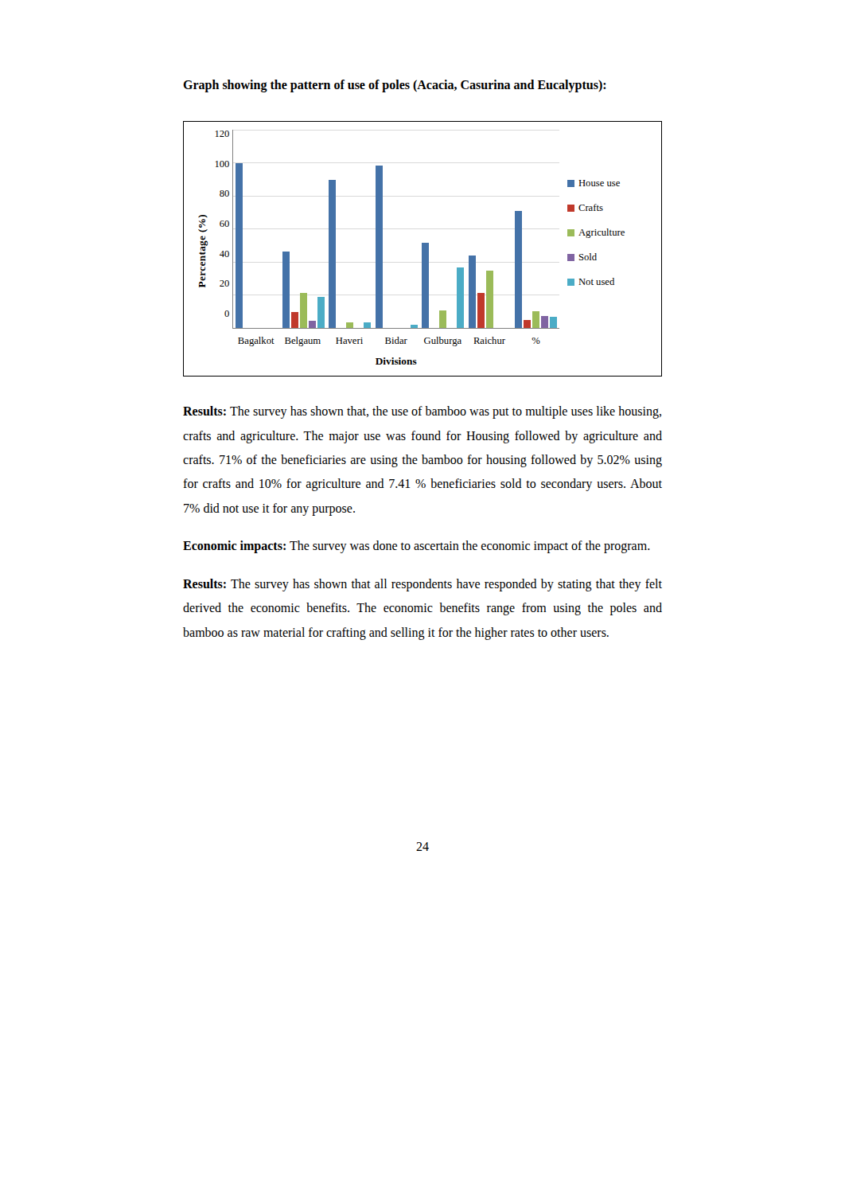Graph showing the pattern of use of poles (Acacia, Casurina and Eucalyptus):
Percentage (%)
120 100 80 60 40 20 0
Bagalkot Belgaum Haveri Bidar Gulburga Raichur %
Divisions
House use
Crafts
Agriculture
Sold
Not used
Results: The survey has shown that, the use of bamboo was put to multiple uses like housing, crafts and agriculture. The major use was found for Housing followed by agriculture and crafts. 71% of the beneficiaries are using the bamboo for housing followed by 5.02% using for crafts and 10% for agriculture and 7.41 % beneficiaries sold to secondary users. About 7% did not use it for any purpose.
Economic impacts: The survey was done to ascertain the economic impact of the program.
Results: The survey has shown that all respondents have responded by stating that they felt derived the economic benefits. The economic benefits range from using the poles and bamboo as raw material for crafting and selling it for the higher rates to other users.
24